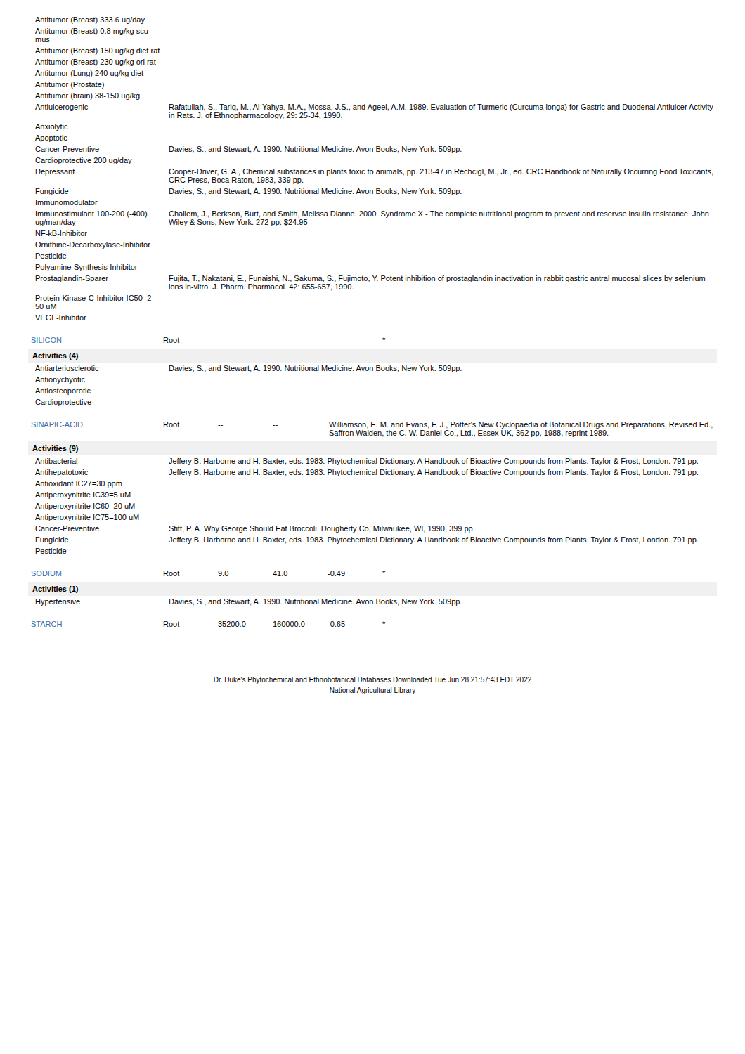| Antitumor (Breast) 333.6 ug/day | |
| Antitumor (Breast) 0.8 mg/kg scu mus | |
| Antitumor (Breast) 150 ug/kg diet rat | |
| Antitumor (Breast) 230 ug/kg orl rat | |
| Antitumor (Lung) 240 ug/kg diet | |
| Antitumor (Prostate) | |
| Antitumor (brain) 38-150 ug/kg | |
| Antiulcerogenic | Rafatullah, S., Tariq, M., Al-Yahya, M.A., Mossa, J.S., and Ageel, A.M. 1989. Evaluation of Turmeric (Curcuma longa) for Gastric and Duodenal Antiulcer Activity in Rats. J. of Ethnopharmacology, 29: 25-34, 1990. |
| Anxiolytic | |
| Apoptotic | |
| Cancer-Preventive | Davies, S., and Stewart, A. 1990. Nutritional Medicine. Avon Books, New York. 509pp. |
| Cardioprotective 200 ug/day | |
| Depressant | Cooper-Driver, G. A., Chemical substances in plants toxic to animals, pp. 213-47 in Rechcigl, M., Jr., ed. CRC Handbook of Naturally Occurring Food Toxicants, CRC Press, Boca Raton, 1983, 339 pp. |
| Fungicide | Davies, S., and Stewart, A. 1990. Nutritional Medicine. Avon Books, New York. 509pp. |
| Immunomodulator | |
| Immunostimulant 100-200 (-400) ug/man/day | Challem, J., Berkson, Burt, and Smith, Melissa Dianne. 2000. Syndrome X - The complete nutritional program to prevent and reservse insulin resistance. John Wiley & Sons, New York. 272 pp. $24.95 |
| NF-kB-Inhibitor | |
| Ornithine-Decarboxylase-Inhibitor | |
| Pesticide | |
| Polyamine-Synthesis-Inhibitor | |
| Prostaglandin-Sparer | Fujita, T., Nakatani, E., Funaishi, N., Sakuma, S., Fujimoto, Y. Potent inhibition of prostaglandin inactivation in rabbit gastric antral mucosal slices by selenium ions in-vitro. J. Pharm. Pharmacol. 42: 655-657, 1990. |
| Protein-Kinase-C-Inhibitor IC50=2-50 uM | |
| VEGF-Inhibitor | |
| SILICON | Root | -- | -- | | * | |
| Activities (4) |
| Antiarteriosclerotic | Davies, S., and Stewart, A. 1990. Nutritional Medicine. Avon Books, New York. 509pp. |
| Antionychyotic | |
| Antiosteoporotic | |
| Cardioprotective | |
| SINAPIC-ACID | Root | -- | -- | Williamson, E. M. and Evans, F. J., Potter's New Cyclopaedia of Botanical Drugs and Preparations, Revised Ed., Saffron Walden, the C. W. Daniel Co., Ltd., Essex UK, 362 pp, 1988, reprint 1989. |
| Activities (9) |
| Antibacterial | Jeffery B. Harborne and H. Baxter, eds. 1983. Phytochemical Dictionary. A Handbook of Bioactive Compounds from Plants. Taylor & Frost, London. 791 pp. |
| Antihepatotoxic | Jeffery B. Harborne and H. Baxter, eds. 1983. Phytochemical Dictionary. A Handbook of Bioactive Compounds from Plants. Taylor & Frost, London. 791 pp. |
| Antioxidant IC27=30 ppm | |
| Antiperoxynitrite IC39=5 uM | |
| Antiperoxynitrite IC60=20 uM | |
| Antiperoxynitrite IC75=100 uM | |
| Cancer-Preventive | Stitt, P. A. Why George Should Eat Broccoli. Dougherty Co, Milwaukee, WI, 1990, 399 pp. |
| Fungicide | Jeffery B. Harborne and H. Baxter, eds. 1983. Phytochemical Dictionary. A Handbook of Bioactive Compounds from Plants. Taylor & Frost, London. 791 pp. |
| Pesticide | |
| SODIUM | Root | 9.0 | 41.0 | -0.49 | * | |
| Activities (1) |
| Hypertensive | Davies, S., and Stewart, A. 1990. Nutritional Medicine. Avon Books, New York. 509pp. |
| STARCH | Root | 35200.0 | 160000.0 | -0.65 | * | |
Dr. Duke's Phytochemical and Ethnobotanical Databases Downloaded Tue Jun 28 21:57:43 EDT 2022
National Agricultural Library